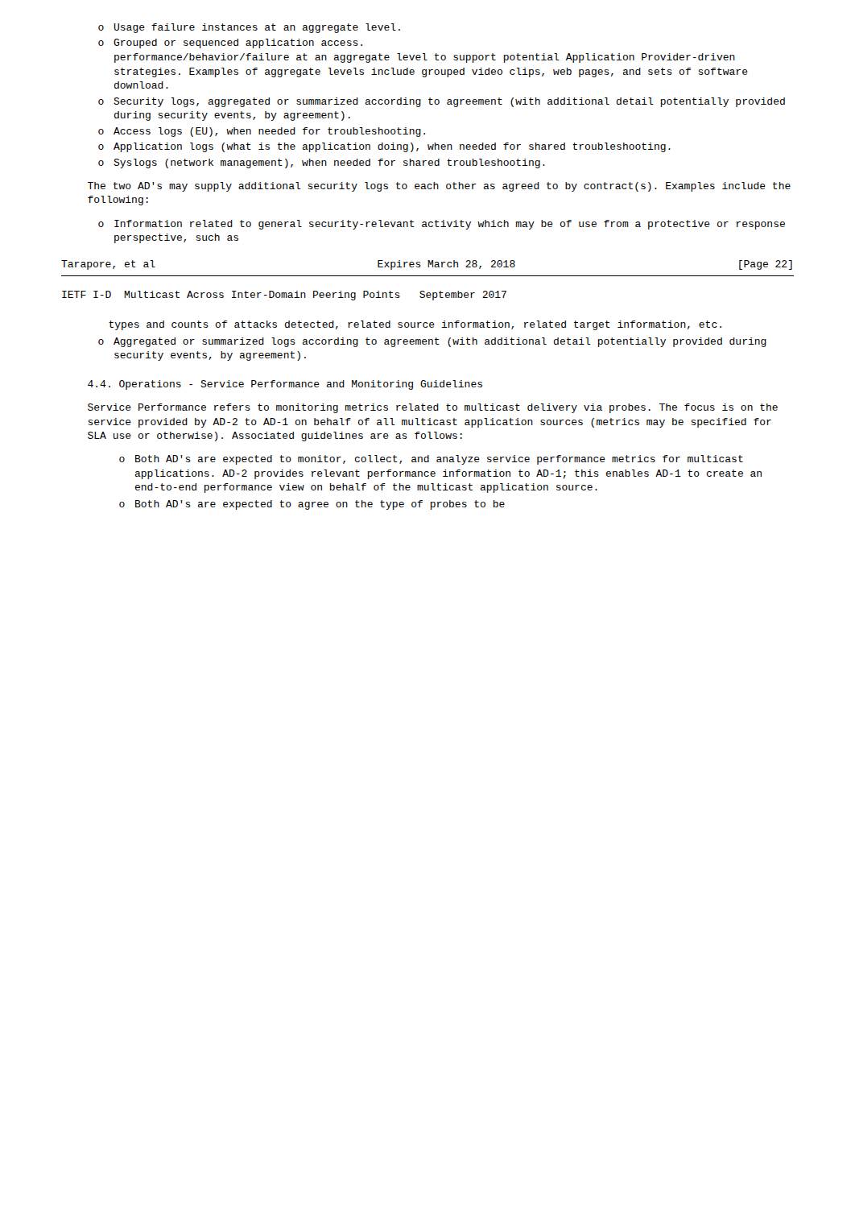Usage failure instances at an aggregate level.
Grouped or sequenced application access.
performance/behavior/failure at an aggregate level to support potential Application Provider-driven strategies. Examples of aggregate levels include grouped video clips, web pages, and sets of software download.
Security logs, aggregated or summarized according to agreement (with additional detail potentially provided during security events, by agreement).
Access logs (EU), when needed for troubleshooting.
Application logs (what is the application doing), when needed for shared troubleshooting.
Syslogs (network management), when needed for shared troubleshooting.
The two AD's may supply additional security logs to each other as agreed to by contract(s). Examples include the following:
Information related to general security-relevant activity which may be of use from a protective or response perspective, such as
Tarapore, et al Expires March 28, 2018 [Page 22]
IETF I-D Multicast Across Inter-Domain Peering Points September 2017
types and counts of attacks detected, related source information, related target information, etc.
Aggregated or summarized logs according to agreement (with additional detail potentially provided during security events, by agreement).
4.4. Operations - Service Performance and Monitoring Guidelines
Service Performance refers to monitoring metrics related to multicast delivery via probes. The focus is on the service provided by AD-2 to AD-1 on behalf of all multicast application sources (metrics may be specified for SLA use or otherwise). Associated guidelines are as follows:
Both AD's are expected to monitor, collect, and analyze service performance metrics for multicast applications. AD-2 provides relevant performance information to AD-1; this enables AD-1 to create an end-to-end performance view on behalf of the multicast application source.
Both AD's are expected to agree on the type of probes to be